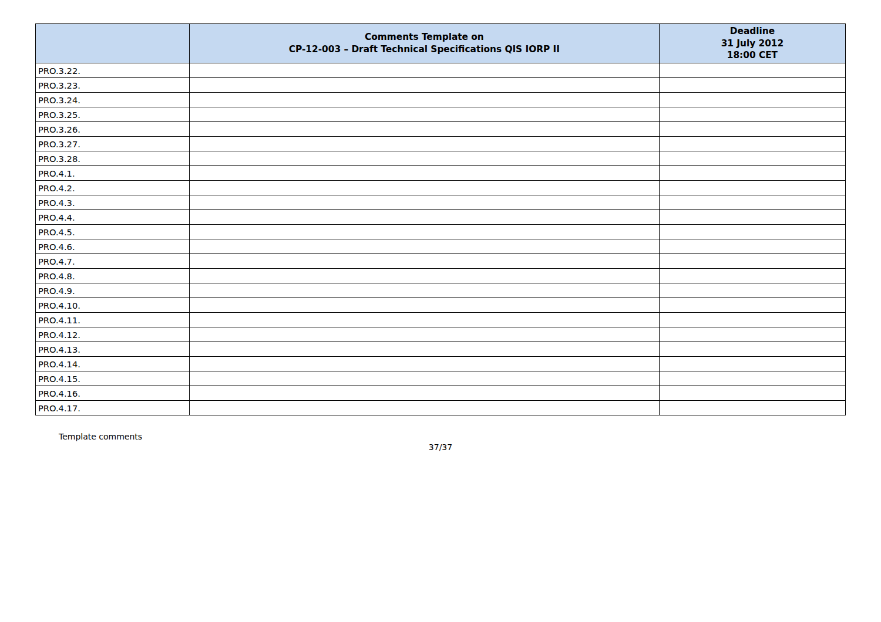| | Comments Template on CP-12-003 – Draft Technical Specifications QIS IORP II | Deadline 31 July 2012 18:00 CET |
| --- | --- | --- |
| PRO.3.22. | | |
| PRO.3.23. | | |
| PRO.3.24. | | |
| PRO.3.25. | | |
| PRO.3.26. | | |
| PRO.3.27. | | |
| PRO.3.28. | | |
| PRO.4.1. | | |
| PRO.4.2. | | |
| PRO.4.3. | | |
| PRO.4.4. | | |
| PRO.4.5. | | |
| PRO.4.6. | | |
| PRO.4.7. | | |
| PRO.4.8. | | |
| PRO.4.9. | | |
| PRO.4.10. | | |
| PRO.4.11. | | |
| PRO.4.12. | | |
| PRO.4.13. | | |
| PRO.4.14. | | |
| PRO.4.15. | | |
| PRO.4.16. | | |
| PRO.4.17. | | |
Template comments
37/37